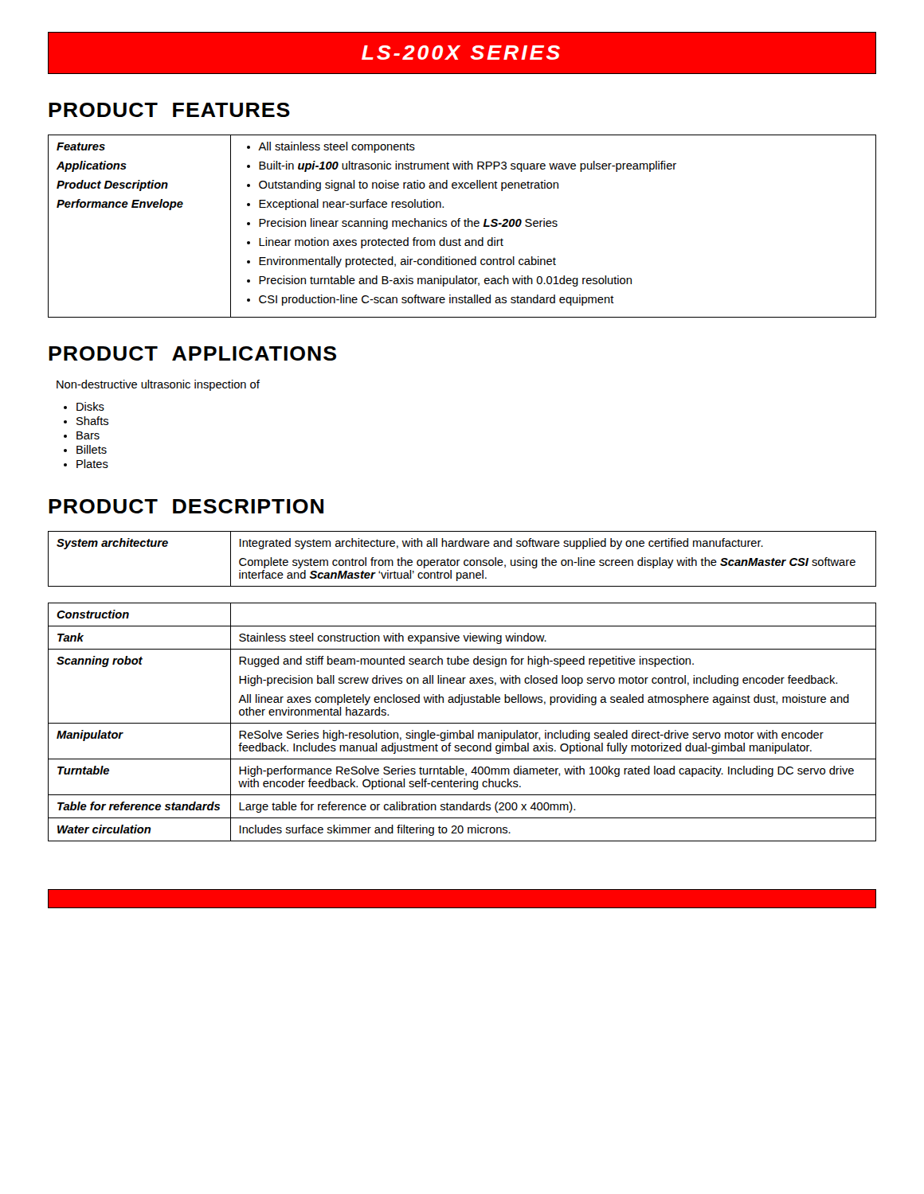LS-200X SERIES
PRODUCT FEATURES
| Features Applications Product Description Performance Envelope | All stainless steel components Built-in upi-100 ultrasonic instrument with RPP3 square wave pulser-preamplifier Outstanding signal to noise ratio and excellent penetration Exceptional near-surface resolution. Precision linear scanning mechanics of the LS-200 Series Linear motion axes protected from dust and dirt Environmentally protected, air-conditioned control cabinet Precision turntable and B-axis manipulator, each with 0.01deg resolution CSI production-line C-scan software installed as standard equipment |
PRODUCT APPLICATIONS
Non-destructive ultrasonic inspection of
Disks
Shafts
Bars
Billets
Plates
PRODUCT DESCRIPTION
| System architecture | Integrated system architecture, with all hardware and software supplied by one certified manufacturer. Complete system control from the operator console, using the on-line screen display with the ScanMaster CSI software interface and ScanMaster ‘virtual’ control panel. |
| Construction | |
| Tank | Stainless steel construction with expansive viewing window. |
| Scanning robot | Rugged and stiff beam-mounted search tube design for high-speed repetitive inspection. High-precision ball screw drives on all linear axes, with closed loop servo motor control, including encoder feedback. All linear axes completely enclosed with adjustable bellows, providing a sealed atmosphere against dust, moisture and other environmental hazards. |
| Manipulator | ReSolve Series high-resolution, single-gimbal manipulator, including sealed direct-drive servo motor with encoder feedback. Includes manual adjustment of second gimbal axis. Optional fully motorized dual-gimbal manipulator. |
| Turntable | High-performance ReSolve Series turntable, 400mm diameter, with 100kg rated load capacity. Including DC servo drive with encoder feedback. Optional self-centering chucks. |
| Table for reference standards | Large table for reference or calibration standards (200 x 400mm). |
| Water circulation | Includes surface skimmer and filtering to 20 microns. |